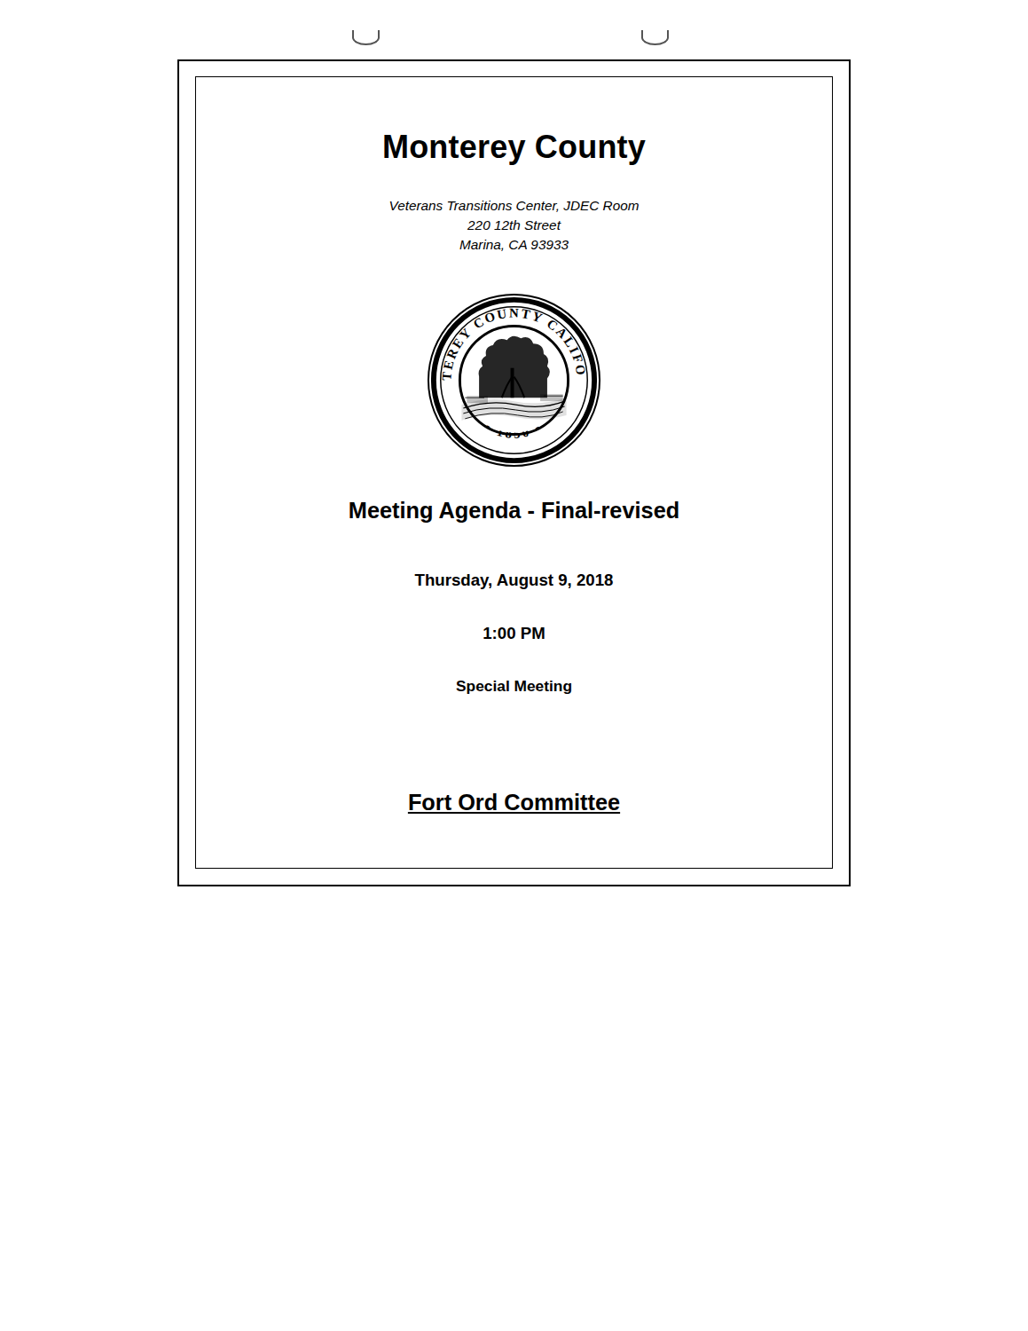Monterey County
Veterans Transitions Center, JDEC Room
220 12th Street
Marina, CA 93933
MONTEREY COUNTY CALIFORNIA • 1850 •
Meeting Agenda - Final-revised
Thursday, August 9, 2018
1:00 PM
Special Meeting
Fort Ord Committee